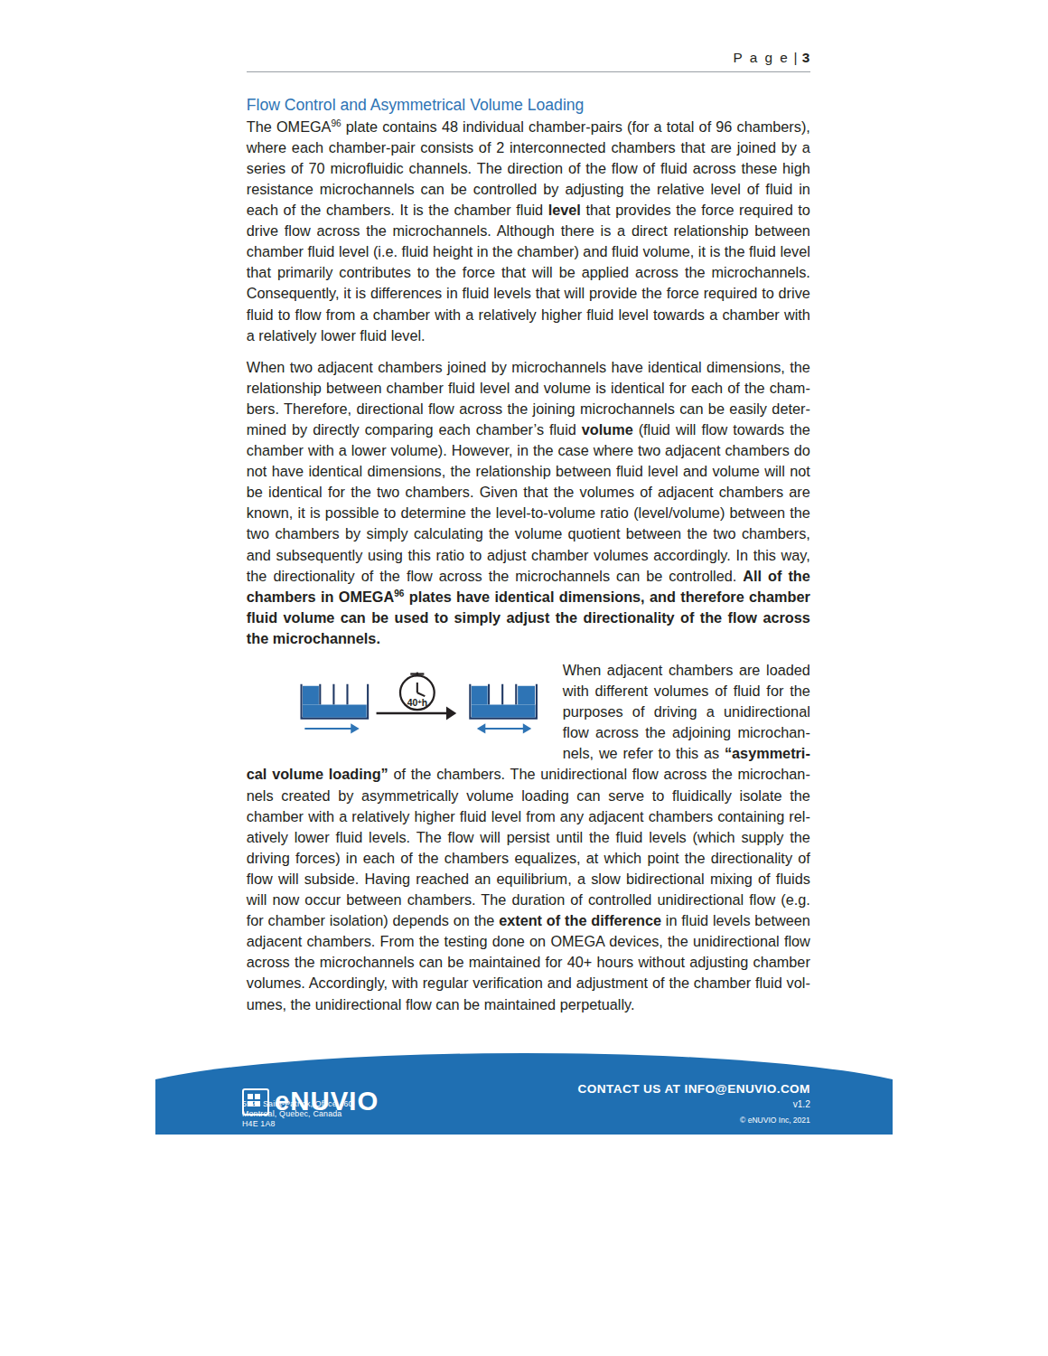P a g e | 3
Flow Control and Asymmetrical Volume Loading
The OMEGA96 plate contains 48 individual chamber-pairs (for a total of 96 chambers), where each chamber-pair consists of 2 interconnected chambers that are joined by a series of 70 microfluidic channels. The direction of the flow of fluid across these high resistance microchannels can be controlled by adjusting the relative level of fluid in each of the chambers. It is the chamber fluid level that provides the force required to drive flow across the microchannels. Although there is a direct relationship between chamber fluid level (i.e. fluid height in the chamber) and fluid volume, it is the fluid level that primarily contributes to the force that will be applied across the microchannels. Consequently, it is differences in fluid levels that will provide the force required to drive fluid to flow from a chamber with a relatively higher fluid level towards a chamber with a relatively lower fluid level.
When two adjacent chambers joined by microchannels have identical dimensions, the relationship between chamber fluid level and volume is identical for each of the chambers. Therefore, directional flow across the joining microchannels can be easily determined by directly comparing each chamber’s fluid volume (fluid will flow towards the chamber with a lower volume). However, in the case where two adjacent chambers do not have identical dimensions, the relationship between fluid level and volume will not be identical for the two chambers. Given that the volumes of adjacent chambers are known, it is possible to determine the level-to-volume ratio (level/volume) between the two chambers by simply calculating the volume quotient between the two chambers, and subsequently using this ratio to adjust chamber volumes accordingly. In this way, the directionality of the flow across the microchannels can be controlled. All of the chambers in OMEGA96 plates have identical dimensions, and therefore chamber fluid volume can be used to simply adjust the directionality of the flow across the microchannels.
40+h
When adjacent chambers are loaded with different volumes of fluid for the purposes of driving a unidirectional flow across the adjoining microchannels, we refer to this as “asymmetrical volume loading” of the chambers. The unidirectional flow across the microchannels created by asymmetrically volume loading can serve to fluidically isolate the chamber with a relatively higher fluid level from any adjacent chambers containing relatively lower fluid levels. The flow will persist until the fluid levels (which supply the driving forces) in each of the chambers equalizes, at which point the directionality of flow will subside. Having reached an equilibrium, a slow bidirectional mixing of fluids will now occur between chambers. The duration of controlled unidirectional flow (e.g. for chamber isolation) depends on the extent of the difference in fluid levels between adjacent chambers. From the testing done on OMEGA devices, the unidirectional flow across the microchannels can be maintained for 40+ hours without adjusting chamber volumes. Accordingly, with regular verification and adjustment of the chamber fluid volumes, the unidirectional flow can be maintained perpetually.
eNUVIO
5524 Saint-Patrick, Office 460
Montreal, Quebec, Canada
H4E 1A8
CONTACT US AT INFO@ENUVIO.COM
v1.2
© eNUVIO Inc, 2021